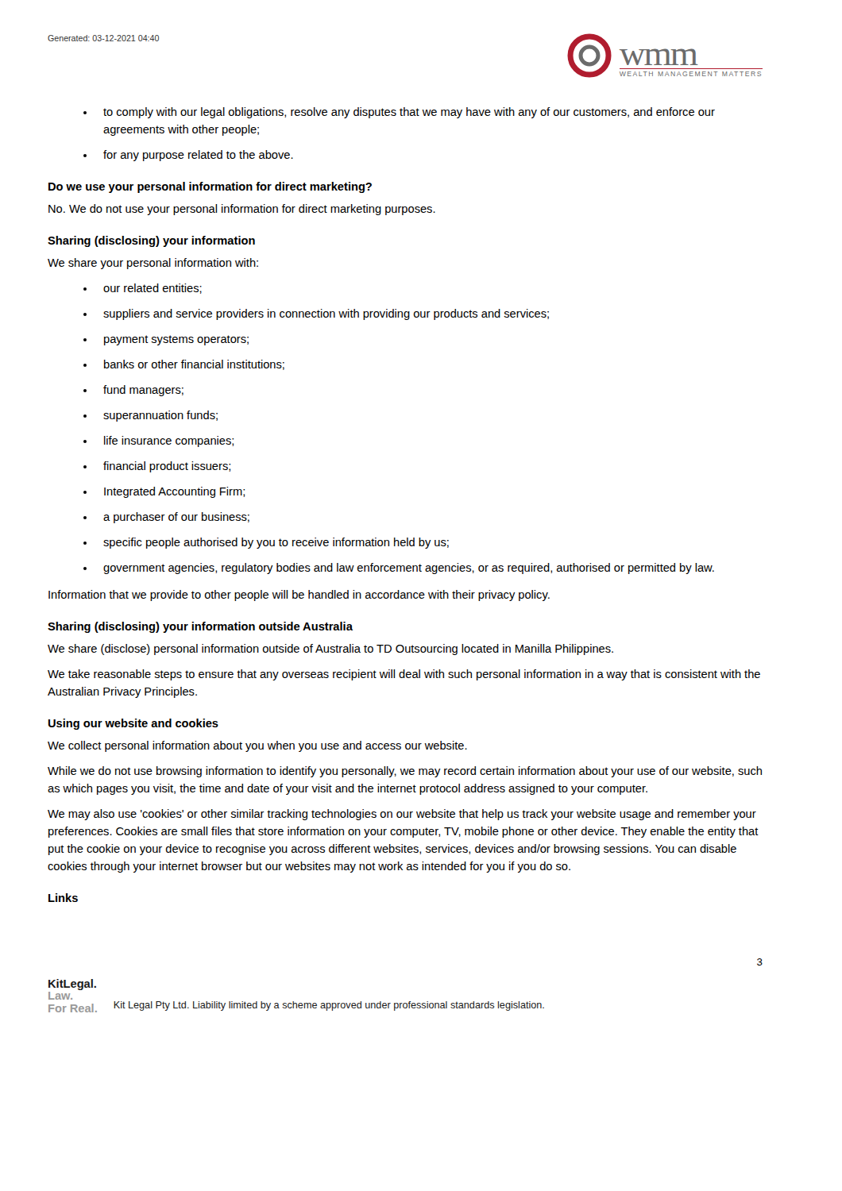Generated: 03-12-2021 04:40
wmm
WEALTH MANAGEMENT MATTERS
to comply with our legal obligations, resolve any disputes that we may have with any of our customers, and enforce our agreements with other people;
for any purpose related to the above.
Do we use your personal information for direct marketing?
No. We do not use your personal information for direct marketing purposes.
Sharing (disclosing) your information
We share your personal information with:
our related entities;
suppliers and service providers in connection with providing our products and services;
payment systems operators;
banks or other financial institutions;
fund managers;
superannuation funds;
life insurance companies;
financial product issuers;
Integrated Accounting Firm;
a purchaser of our business;
specific people authorised by you to receive information held by us;
government agencies, regulatory bodies and law enforcement agencies, or as required, authorised or permitted by law.
Information that we provide to other people will be handled in accordance with their privacy policy.
Sharing (disclosing) your information outside Australia
We share (disclose) personal information outside of Australia to TD Outsourcing located in Manilla Philippines.
We take reasonable steps to ensure that any overseas recipient will deal with such personal information in a way that is consistent with the Australian Privacy Principles.
Using our website and cookies
We collect personal information about you when you use and access our website.
While we do not use browsing information to identify you personally, we may record certain information about your use of our website, such as which pages you visit, the time and date of your visit and the internet protocol address assigned to your computer.
We may also use 'cookies' or other similar tracking technologies on our website that help us track your website usage and remember your preferences. Cookies are small files that store information on your computer, TV, mobile phone or other device. They enable the entity that put the cookie on your device to recognise you across different websites, services, devices and/or browsing sessions. You can disable cookies through your internet browser but our websites may not work as intended for you if you do so.
Links
3
KitLegal.
Law.
For Real.
Kit Legal Pty Ltd. Liability limited by a scheme approved under professional standards legislation.